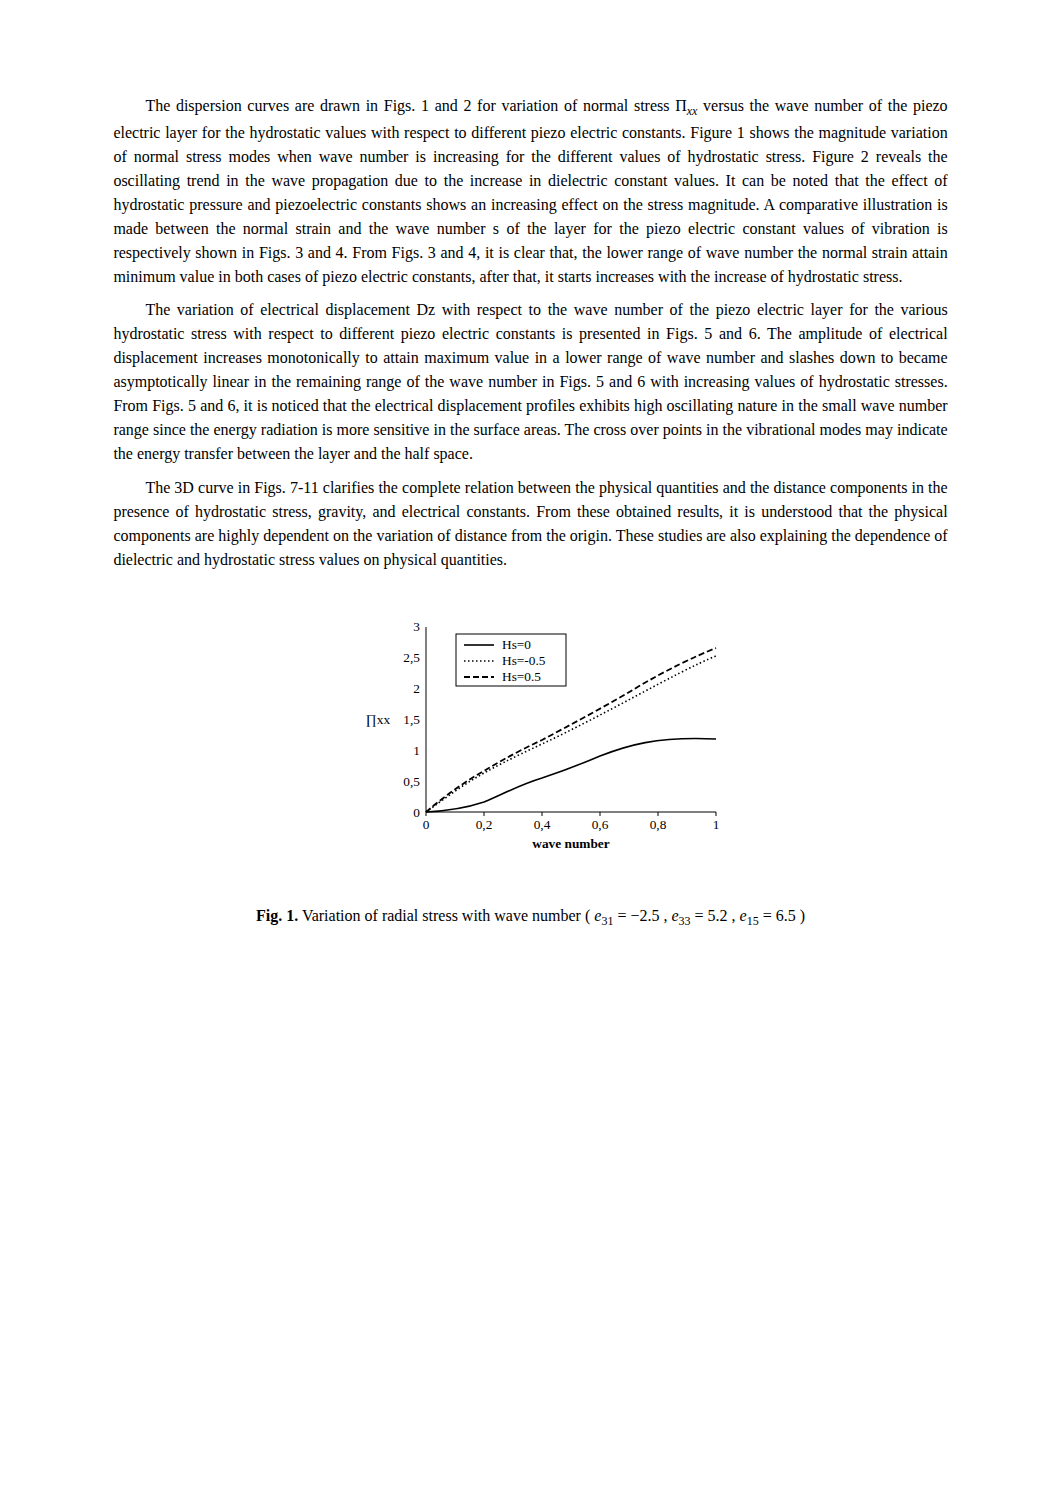The dispersion curves are drawn in Figs. 1 and 2 for variation of normal stress Πxx versus the wave number of the piezo electric layer for the hydrostatic values with respect to different piezo electric constants. Figure 1 shows the magnitude variation of normal stress modes when wave number is increasing for the different values of hydrostatic stress. Figure 2 reveals the oscillating trend in the wave propagation due to the increase in dielectric constant values. It can be noted that the effect of hydrostatic pressure and piezoelectric constants shows an increasing effect on the stress magnitude. A comparative illustration is made between the normal strain and the wave number s of the layer for the piezo electric constant values of vibration is respectively shown in Figs. 3 and 4. From Figs. 3 and 4, it is clear that, the lower range of wave number the normal strain attain minimum value in both cases of piezo electric constants, after that, it starts increases with the increase of hydrostatic stress.
The variation of electrical displacement Dz with respect to the wave number of the piezo electric layer for the various hydrostatic stress with respect to different piezo electric constants is presented in Figs. 5 and 6. The amplitude of electrical displacement increases monotonically to attain maximum value in a lower range of wave number and slashes down to became asymptotically linear in the remaining range of the wave number in Figs. 5 and 6 with increasing values of hydrostatic stresses. From Figs. 5 and 6, it is noticed that the electrical displacement profiles exhibits high oscillating nature in the small wave number range since the energy radiation is more sensitive in the surface areas. The cross over points in the vibrational modes may indicate the energy transfer between the layer and the half space.
The 3D curve in Figs. 7-11 clarifies the complete relation between the physical quantities and the distance components in the presence of hydrostatic stress, gravity, and electrical constants. From these obtained results, it is understood that the physical components are highly dependent on the variation of distance from the origin. These studies are also explaining the dependence of dielectric and hydrostatic stress values on physical quantities.
3 2,5 2 1,5 1 0,5 0 ∏xx 0 0,2 0,4 0,6 0,8 1 wave number Hs=0 Hs=-0.5 Hs=0.5
Fig. 1. Variation of radial stress with wave number ( e31 = −2.5 , e33 = 5.2 , e15 = 6.5 )